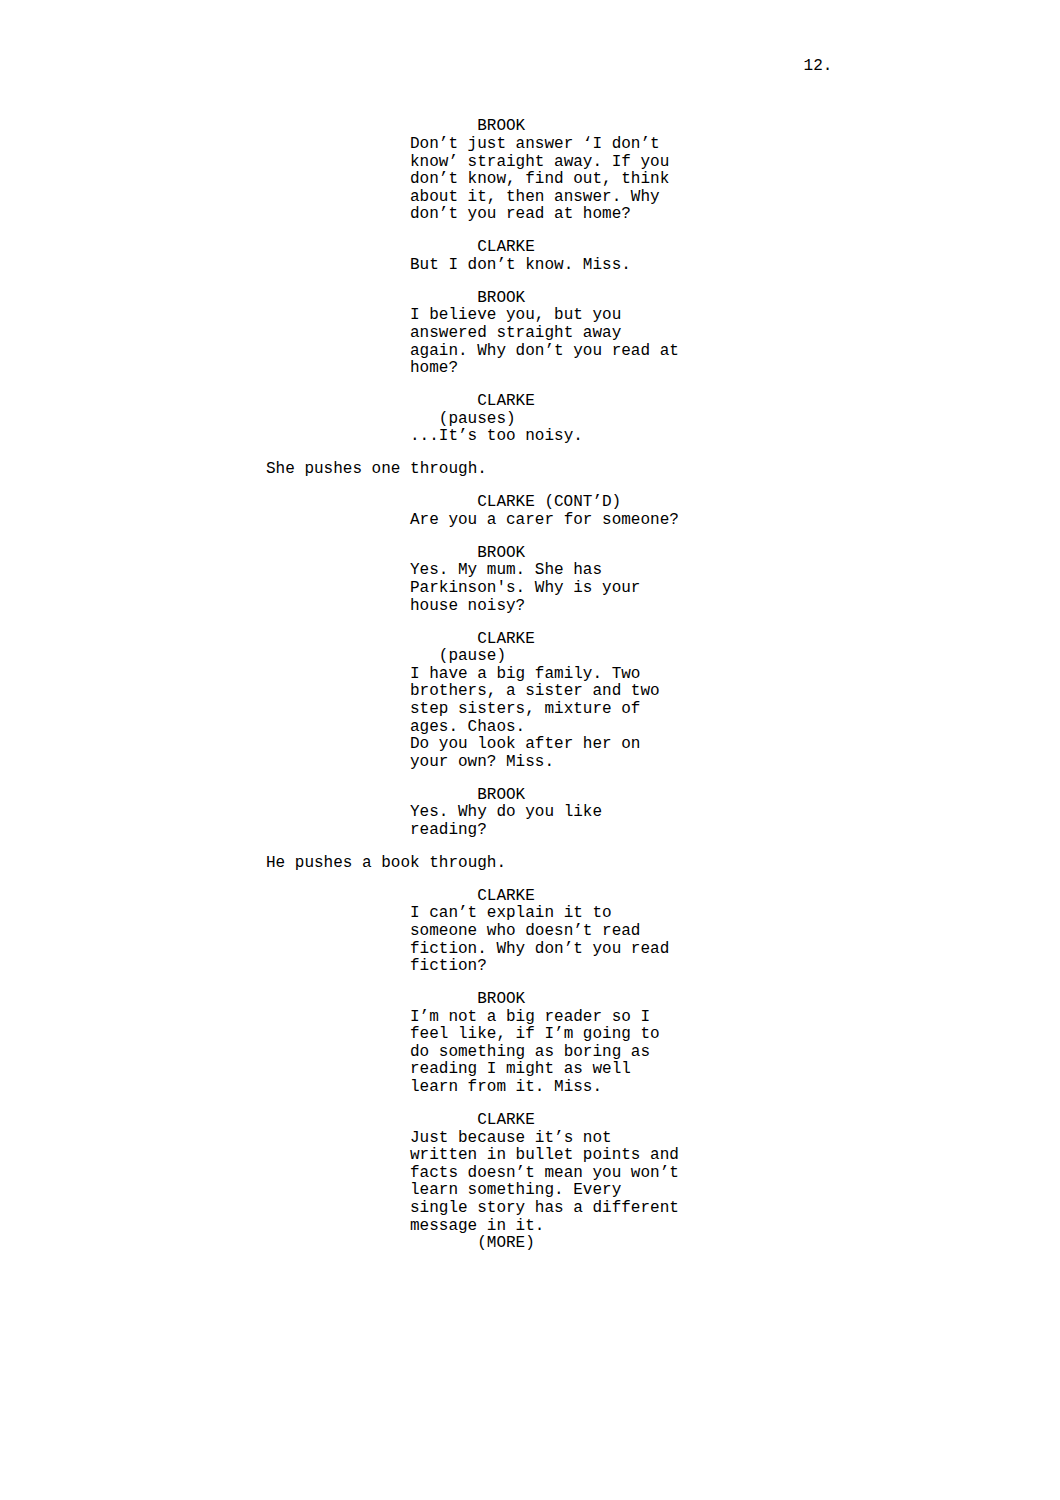12.
BROOK
Don’t just answer ‘I don’t know’ straight away. If you don’t know, find out, think about it, then answer. Why don’t you read at home?
CLARKE
But I don’t know. Miss.
BROOK
I believe you, but you answered straight away again. Why don’t you read at home?
CLARKE
(pauses)
...It’s too noisy.
She pushes one through.
CLARKE (CONT’D)
Are you a carer for someone?
BROOK
Yes. My mum. She has Parkinson's. Why is your house noisy?
CLARKE
(pause)
I have a big family. Two brothers, a sister and two step sisters, mixture of ages. Chaos.
Do you look after her on your own? Miss.
BROOK
Yes. Why do you like reading?
He pushes a book through.
CLARKE
I can’t explain it to someone who doesn’t read fiction. Why don’t you read fiction?
BROOK
I’m not a big reader so I feel like, if I’m going to do something as boring as reading I might as well learn from it. Miss.
CLARKE
Just because it’s not written in bullet points and facts doesn’t mean you won’t learn something. Every single story has a different message in it.
(MORE)